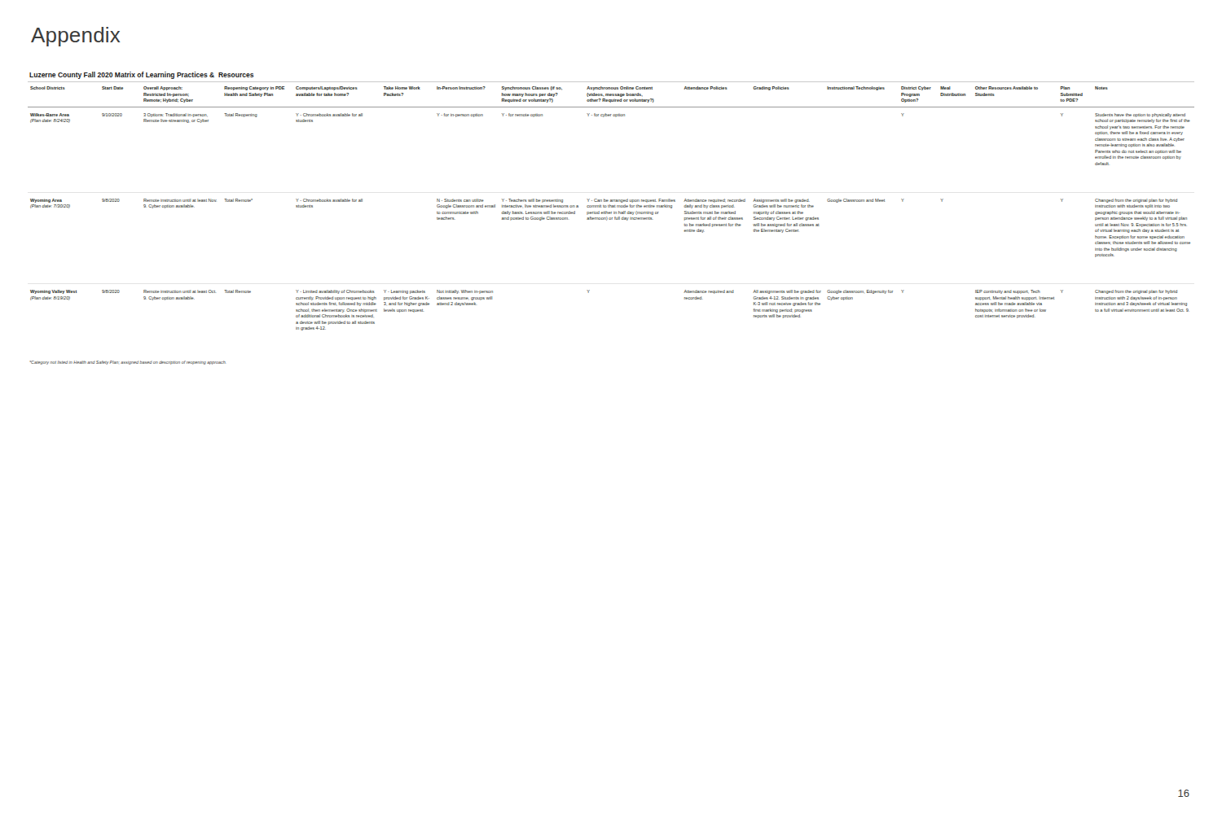Appendix
Luzerne County Fall 2020 Matrix of Learning Practices & Resources
| School Districts | Start Date | Overall Approach: Restricted In-person; Remote; Hybrid; Cyber | Reopening Category in PDE Health and Safety Plan | Computers/Laptops/Devices available for take home? | Take Home Work Packets? | In-Person Instruction? | Synchronous Classes (if so, how many hours per day? Required or voluntary?) | Asynchronous Online Content (videos, message boards, other? Required or voluntary?) | Attendance Policies | Grading Policies | Instructional Technologies | District Cyber Program Option? | Meal Distribution | Other Resources Available to Students | Plan Submitted to PDE? | Notes |
| --- | --- | --- | --- | --- | --- | --- | --- | --- | --- | --- | --- | --- | --- | --- | --- | --- |
| Wilkes-Barre Area (Plan date: 8/24/20) | 9/10/2020 | 3 Options: Traditional in-person, Remote live-streaming, or Cyber | Total Reopening | Y - Chromebooks available for all students | | Y - for in-person option | Y - for remote option | Y - for cyber option | | | | Y | | | Y | Students have the option to physically attend school or participate remotely for the first of the school year's two semesters. For the remote option, there will be a fixed camera in every classroom to stream each class live. A cyber remote-learning option is also available. Parents who do not select an option will be enrolled in the remote classroom option by default. |
| Wyoming Area (Plan date: 7/30/20) | 9/8/2020 | Remote instruction until at least Nov. 9. Cyber option available. | Total Remote* | Y - Chromebooks available for all students | | N - Students can utilize Google Classroom and email to communicate with teachers. | Y - Teachers will be presenting interactive, live streamed lessons on a daily basis. Lessons will be recorded and posted to Google Classroom. | Y - Can be arranged upon request. Families commit to that mode for the entire marking period either in half day (morning or afternoon) or full day increments. | Attendance required; recorded daily and by class period. Students must be marked present for all of their classes to be marked present for the entire day. | Assignments will be graded. Grades will be numeric for the majority of classes at the Secondary Center. Letter grades will be assigned for all classes at the Elementary Center. | Google Classroom and Meet | Y | Y | | Y | Changed from the original plan for hybrid instruction with students split into two geographic groups that would alternate in-person attendance weekly to a full virtual plan until at least Nov. 9. Expectation is for 5.5 hrs. of virtual learning each day a student is at home. Exception for some special education classes; those students will be allowed to come into the buildings under social distancing protocols. |
| Wyoming Valley West (Plan date: 8/19/20) | 9/8/2020 | Remote instruction until at least Oct. 9. Cyber option available. | Total Remote | Y - Limited availability of Chromebooks currently. Provided upon request to high school students first, followed by middle school, then elementary. Once shipment of additional Chromebooks is received, a device will be provided to all students in grades 4-12. | Y - Learning packets provided for Grades K-3, and for higher grade levels upon request. | Not initially. When in-person classes resume, groups will attend 2 days/week. | | Y | Attendance required and recorded. | All assignments will be graded for Grades 4-12. Students in grades K-3 will not receive grades for the first marking period; progress reports will be provided. | Google classroom, Edgenuity for Cyber option | Y | | IEP continuity and support, Tech support, Mental health support. Internet access will be made available via hotspots; information on free or low cost internet service provided. | Y | Changed from the original plan for hybrid instruction with 2 days/week of in-person instruction and 3 days/week of virtual learning to a full virtual environment until at least Oct. 9. |
*Category not listed in Health and Safety Plan; assigned based on description of reopening approach.
16